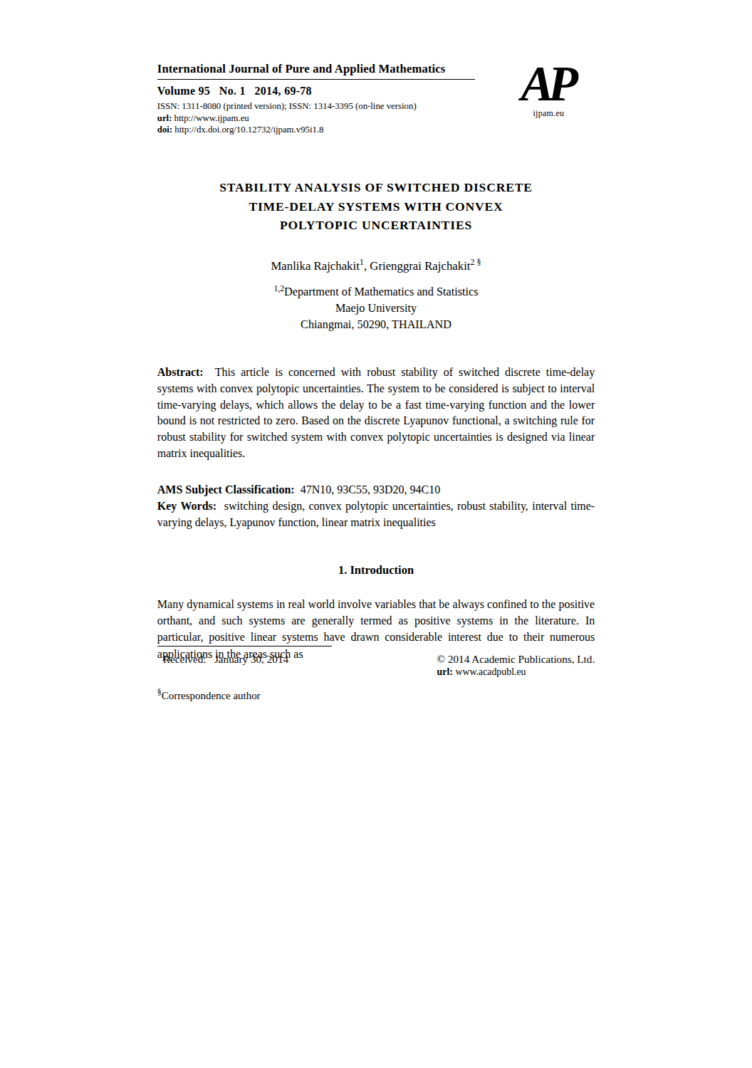International Journal of Pure and Applied Mathematics
Volume 95 No. 1 2014, 69-78
ISSN: 1311-8080 (printed version); ISSN: 1314-3395 (on-line version)
url: http://www.ijpam.eu
doi: http://dx.doi.org/10.12732/ijpam.v95i1.8
AP
ijpam.eu
Stability Analysis of Switched Discrete
Time-Delay Systems with Convex
Polytopic Uncertainties
Manlika Rajchakit1, Grienggrai Rajchakit2 §
1,2Department of Mathematics and Statistics
Maejo University
Chiangmai, 50290, THAILAND
Abstract: This article is concerned with robust stability of switched discrete time-delay systems with convex polytopic uncertainties. The system to be considered is subject to interval time-varying delays, which allows the delay to be a fast time-varying function and the lower bound is not restricted to zero. Based on the discrete Lyapunov functional, a switching rule for robust stability for switched system with convex polytopic uncertainties is designed via linear matrix inequalities.
AMS Subject Classification: 47N10, 93C55, 93D20, 94C10
Key Words: switching design, convex polytopic uncertainties, robust stability, interval time-varying delays, Lyapunov function, linear matrix inequalities
1. Introduction
Many dynamical systems in real world involve variables that be always confined to the positive orthant, and such systems are generally termed as positive systems in the literature. In particular, positive linear systems have drawn considerable interest due to their numerous applications in the areas such as
Received: January 30, 2014
© 2014 Academic Publications, Ltd.
url: www.acadpubl.eu
§Correspondence author